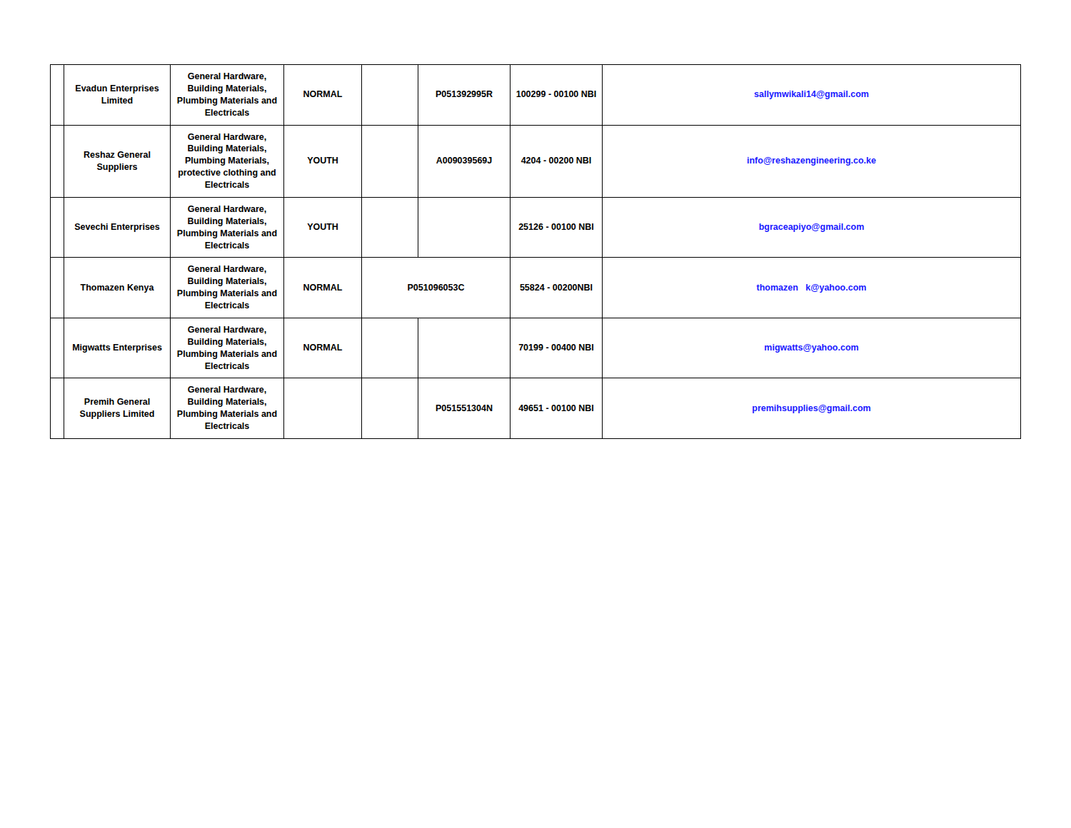| | Evadun Enterprises Limited | General Hardware, Building Materials, Plumbing Materials and Electricals | NORMAL | | P051392995R | 100299 - 00100 NBI | sallymwikali14@gmail.com |
| | Reshaz General Suppliers | General Hardware, Building Materials, Plumbing Materials, protective clothing and Electricals | YOUTH | | A009039569J | 4204 - 00200 NBI | info@reshazengineering.co.ke |
| | Sevechi Enterprises | General Hardware, Building Materials, Plumbing Materials and Electricals | YOUTH | | | 25126 - 00100 NBI | bgraceapiyo@gmail.com |
| | Thomazen Kenya | General Hardware, Building Materials, Plumbing Materials and Electricals | NORMAL | P051096053C | 55824 - 00200NBI | thomazen k@yahoo.com |
| | Migwatts Enterprises | General Hardware, Building Materials, Plumbing Materials and Electricals | NORMAL | | | 70199 - 00400 NBI | migwatts@yahoo.com |
| | Premih General Suppliers Limited | General Hardware, Building Materials, Plumbing Materials and Electricals | | | P051551304N | 49651 - 00100 NBI | premihsupplies@gmail.com |